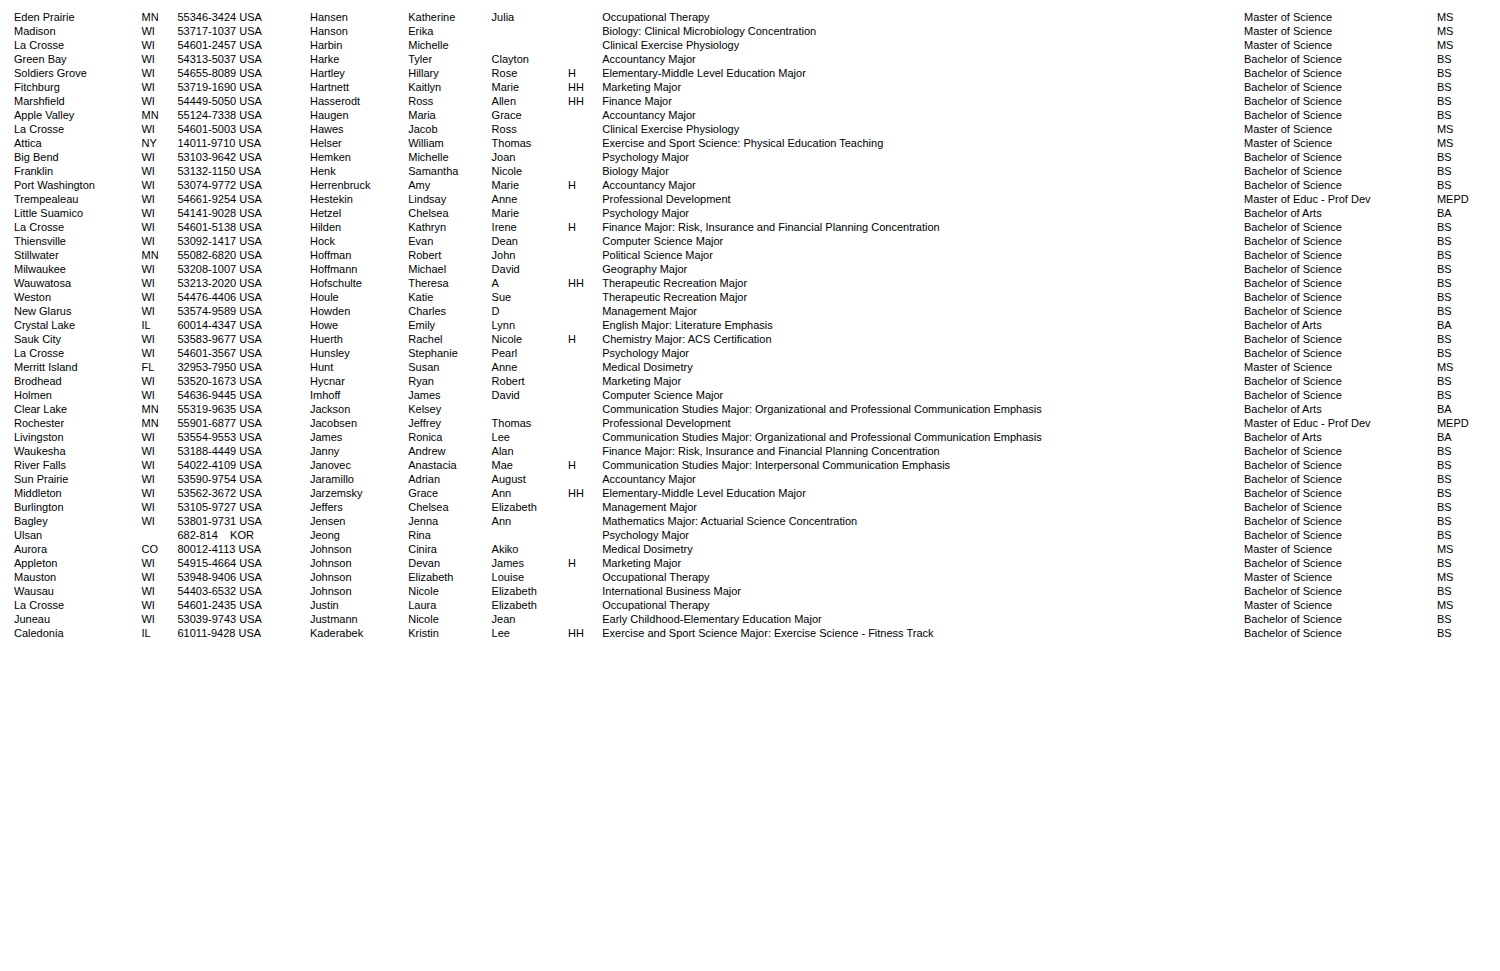| Eden Prairie | MN | 55346-3424 USA | Hansen | Katherine | Julia | | Occupational Therapy | Master of Science | MS |
| Madison | WI | 53717-1037 USA | Hanson | Erika | | | Biology: Clinical Microbiology Concentration | Master of Science | MS |
| La Crosse | WI | 54601-2457 USA | Harbin | Michelle | | | Clinical Exercise Physiology | Master of Science | MS |
| Green Bay | WI | 54313-5037 USA | Harke | Tyler | Clayton | | Accountancy Major | Bachelor of Science | BS |
| Soldiers Grove | WI | 54655-8089 USA | Hartley | Hillary | Rose | H | Elementary-Middle Level Education Major | Bachelor of Science | BS |
| Fitchburg | WI | 53719-1690 USA | Hartnett | Kaitlyn | Marie | HH | Marketing Major | Bachelor of Science | BS |
| Marshfield | WI | 54449-5050 USA | Hasserodt | Ross | Allen | HH | Finance Major | Bachelor of Science | BS |
| Apple Valley | MN | 55124-7338 USA | Haugen | Maria | Grace | | Accountancy Major | Bachelor of Science | BS |
| La Crosse | WI | 54601-5003 USA | Hawes | Jacob | Ross | | Clinical Exercise Physiology | Master of Science | MS |
| Attica | NY | 14011-9710 USA | Helser | William | Thomas | | Exercise and Sport Science: Physical Education Teaching | Master of Science | MS |
| Big Bend | WI | 53103-9642 USA | Hemken | Michelle | Joan | | Psychology Major | Bachelor of Science | BS |
| Franklin | WI | 53132-1150 USA | Henk | Samantha | Nicole | | Biology Major | Bachelor of Science | BS |
| Port Washington | WI | 53074-9772 USA | Herrenbruck | Amy | Marie | H | Accountancy Major | Bachelor of Science | BS |
| Trempealeau | WI | 54661-9254 USA | Hestekin | Lindsay | Anne | | Professional Development | Master of Educ - Prof Dev | MEPD |
| Little Suamico | WI | 54141-9028 USA | Hetzel | Chelsea | Marie | | Psychology Major | Bachelor of Arts | BA |
| La Crosse | WI | 54601-5138 USA | Hilden | Kathryn | Irene | H | Finance Major: Risk, Insurance and Financial Planning Concentration | Bachelor of Science | BS |
| Thiensville | WI | 53092-1417 USA | Hock | Evan | Dean | | Computer Science Major | Bachelor of Science | BS |
| Stillwater | MN | 55082-6820 USA | Hoffman | Robert | John | | Political Science Major | Bachelor of Science | BS |
| Milwaukee | WI | 53208-1007 USA | Hoffmann | Michael | David | | Geography Major | Bachelor of Science | BS |
| Wauwatosa | WI | 53213-2020 USA | Hofschulte | Theresa | A | HH | Therapeutic Recreation Major | Bachelor of Science | BS |
| Weston | WI | 54476-4406 USA | Houle | Katie | Sue | | Therapeutic Recreation Major | Bachelor of Science | BS |
| New Glarus | WI | 53574-9589 USA | Howden | Charles | D | | Management Major | Bachelor of Science | BS |
| Crystal Lake | IL | 60014-4347 USA | Howe | Emily | Lynn | | English Major: Literature Emphasis | Bachelor of Arts | BA |
| Sauk City | WI | 53583-9677 USA | Huerth | Rachel | Nicole | H | Chemistry Major: ACS Certification | Bachelor of Science | BS |
| La Crosse | WI | 54601-3567 USA | Hunsley | Stephanie | Pearl | | Psychology Major | Bachelor of Science | BS |
| Merritt Island | FL | 32953-7950 USA | Hunt | Susan | Anne | | Medical Dosimetry | Master of Science | MS |
| Brodhead | WI | 53520-1673 USA | Hycnar | Ryan | Robert | | Marketing Major | Bachelor of Science | BS |
| Holmen | WI | 54636-9445 USA | Imhoff | James | David | | Computer Science Major | Bachelor of Science | BS |
| Clear Lake | MN | 55319-9635 USA | Jackson | Kelsey | | | Communication Studies Major: Organizational and Professional Communication Emphasis | Bachelor of Arts | BA |
| Rochester | MN | 55901-6877 USA | Jacobsen | Jeffrey | Thomas | | Professional Development | Master of Educ - Prof Dev | MEPD |
| Livingston | WI | 53554-9553 USA | James | Ronica | Lee | | Communication Studies Major: Organizational and Professional Communication Emphasis | Bachelor of Arts | BA |
| Waukesha | WI | 53188-4449 USA | Janny | Andrew | Alan | | Finance Major: Risk, Insurance and Financial Planning Concentration | Bachelor of Science | BS |
| River Falls | WI | 54022-4109 USA | Janovec | Anastacia | Mae | H | Communication Studies Major: Interpersonal Communication Emphasis | Bachelor of Science | BS |
| Sun Prairie | WI | 53590-9754 USA | Jaramillo | Adrian | August | | Accountancy Major | Bachelor of Science | BS |
| Middleton | WI | 53562-3672 USA | Jarzemsky | Grace | Ann | HH | Elementary-Middle Level Education Major | Bachelor of Science | BS |
| Burlington | WI | 53105-9727 USA | Jeffers | Chelsea | Elizabeth | | Management Major | Bachelor of Science | BS |
| Bagley | WI | 53801-9731 USA | Jensen | Jenna | Ann | | Mathematics Major: Actuarial Science Concentration | Bachelor of Science | BS |
| Ulsan | | 682-814 KOR | Jeong | Rina | | | Psychology Major | Bachelor of Science | BS |
| Aurora | CO | 80012-4113 USA | Johnson | Cinira | Akiko | | Medical Dosimetry | Master of Science | MS |
| Appleton | WI | 54915-4664 USA | Johnson | Devan | James | H | Marketing Major | Bachelor of Science | BS |
| Mauston | WI | 53948-9406 USA | Johnson | Elizabeth | Louise | | Occupational Therapy | Master of Science | MS |
| Wausau | WI | 54403-6532 USA | Johnson | Nicole | Elizabeth | | International Business Major | Bachelor of Science | BS |
| La Crosse | WI | 54601-2435 USA | Justin | Laura | Elizabeth | | Occupational Therapy | Master of Science | MS |
| Juneau | WI | 53039-9743 USA | Justmann | Nicole | Jean | | Early Childhood-Elementary Education Major | Bachelor of Science | BS |
| Caledonia | IL | 61011-9428 USA | Kaderabek | Kristin | Lee | HH | Exercise and Sport Science Major: Exercise Science - Fitness Track | Bachelor of Science | BS |